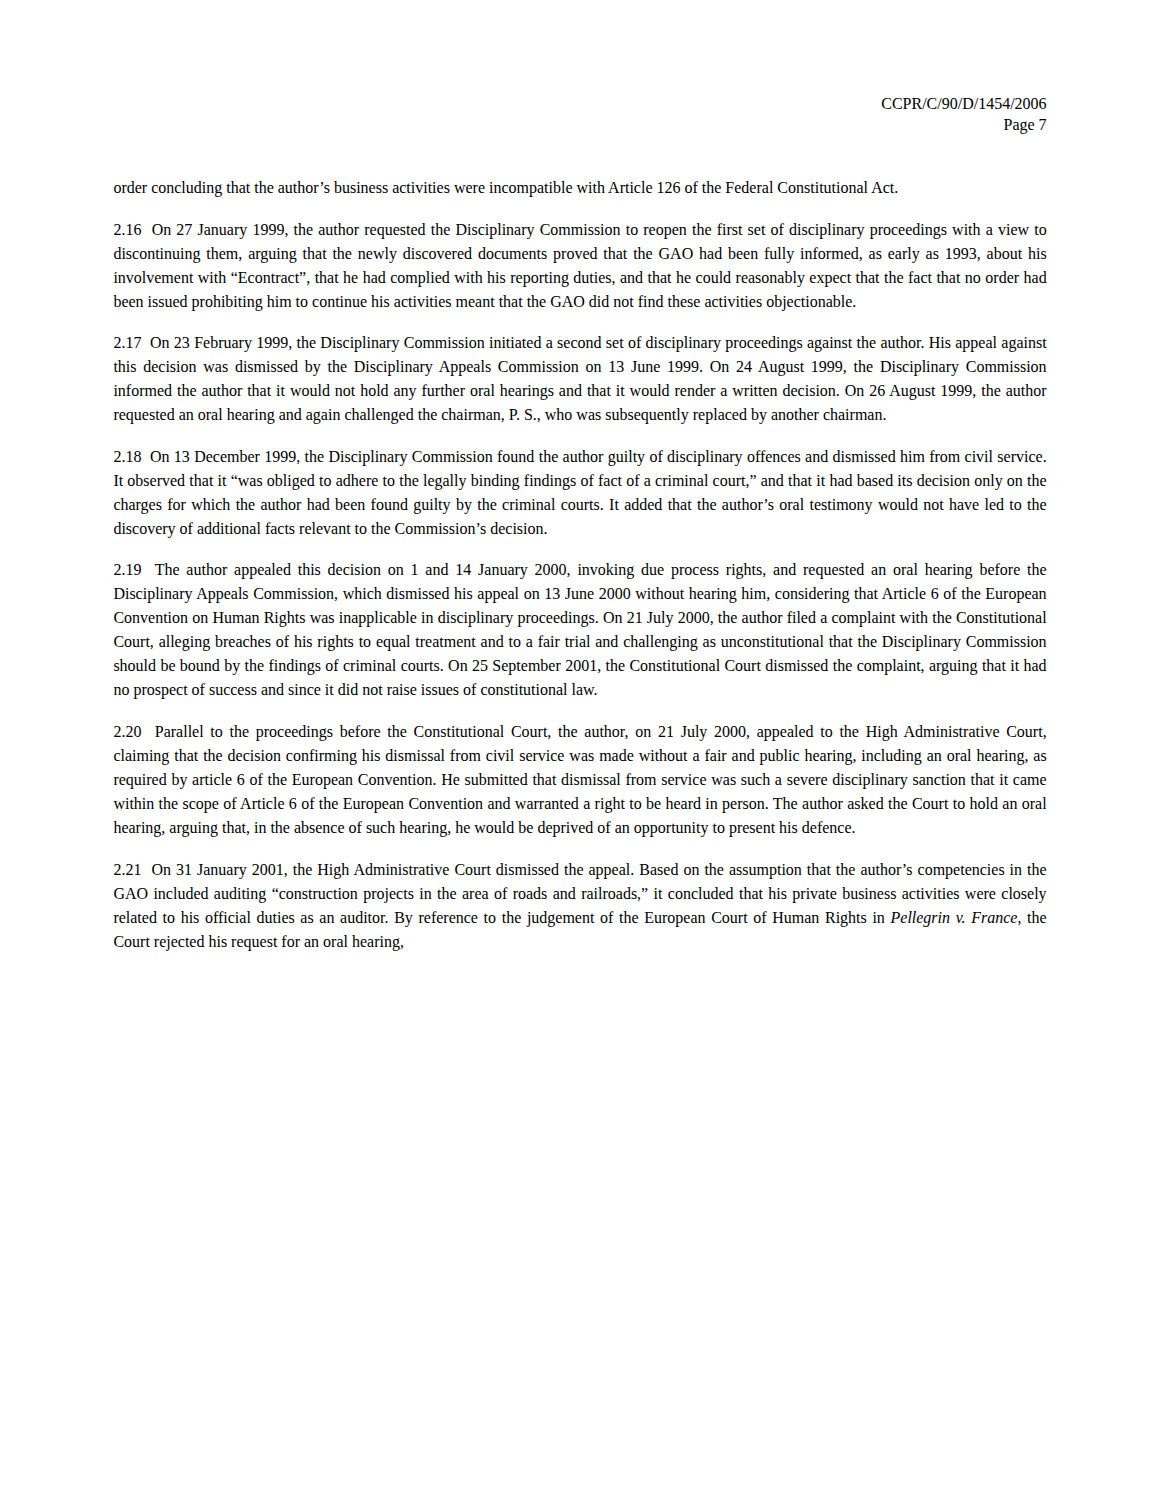CCPR/C/90/D/1454/2006 Page 7
order concluding that the author’s business activities were incompatible with Article 126 of the Federal Constitutional Act.
2.16 On 27 January 1999, the author requested the Disciplinary Commission to reopen the first set of disciplinary proceedings with a view to discontinuing them, arguing that the newly discovered documents proved that the GAO had been fully informed, as early as 1993, about his involvement with “Econtract”, that he had complied with his reporting duties, and that he could reasonably expect that the fact that no order had been issued prohibiting him to continue his activities meant that the GAO did not find these activities objectionable.
2.17 On 23 February 1999, the Disciplinary Commission initiated a second set of disciplinary proceedings against the author. His appeal against this decision was dismissed by the Disciplinary Appeals Commission on 13 June 1999. On 24 August 1999, the Disciplinary Commission informed the author that it would not hold any further oral hearings and that it would render a written decision. On 26 August 1999, the author requested an oral hearing and again challenged the chairman, P. S., who was subsequently replaced by another chairman.
2.18 On 13 December 1999, the Disciplinary Commission found the author guilty of disciplinary offences and dismissed him from civil service. It observed that it “was obliged to adhere to the legally binding findings of fact of a criminal court,” and that it had based its decision only on the charges for which the author had been found guilty by the criminal courts. It added that the author’s oral testimony would not have led to the discovery of additional facts relevant to the Commission’s decision.
2.19 The author appealed this decision on 1 and 14 January 2000, invoking due process rights, and requested an oral hearing before the Disciplinary Appeals Commission, which dismissed his appeal on 13 June 2000 without hearing him, considering that Article 6 of the European Convention on Human Rights was inapplicable in disciplinary proceedings. On 21 July 2000, the author filed a complaint with the Constitutional Court, alleging breaches of his rights to equal treatment and to a fair trial and challenging as unconstitutional that the Disciplinary Commission should be bound by the findings of criminal courts. On 25 September 2001, the Constitutional Court dismissed the complaint, arguing that it had no prospect of success and since it did not raise issues of constitutional law.
2.20 Parallel to the proceedings before the Constitutional Court, the author, on 21 July 2000, appealed to the High Administrative Court, claiming that the decision confirming his dismissal from civil service was made without a fair and public hearing, including an oral hearing, as required by article 6 of the European Convention. He submitted that dismissal from service was such a severe disciplinary sanction that it came within the scope of Article 6 of the European Convention and warranted a right to be heard in person. The author asked the Court to hold an oral hearing, arguing that, in the absence of such hearing, he would be deprived of an opportunity to present his defence.
2.21 On 31 January 2001, the High Administrative Court dismissed the appeal. Based on the assumption that the author’s competencies in the GAO included auditing “construction projects in the area of roads and railroads,” it concluded that his private business activities were closely related to his official duties as an auditor. By reference to the judgement of the European Court of Human Rights in Pellegrin v. France, the Court rejected his request for an oral hearing,